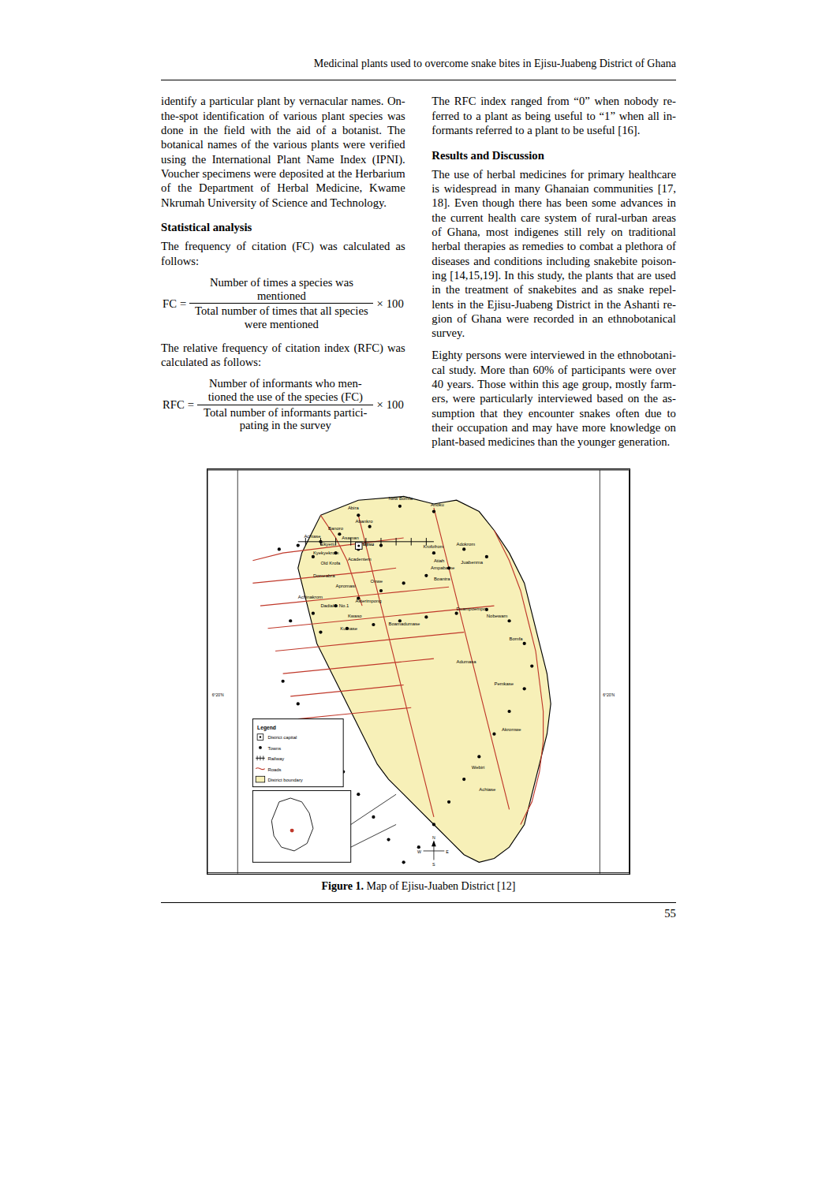Medicinal plants used to overcome snake bites in Ejisu-Juabeng District of Ghana
identify a particular plant by vernacular names. On-the-spot identification of various plant species was done in the field with the aid of a botanist. The botanical names of the various plants were verified using the International Plant Name Index (IPNI). Voucher specimens were deposited at the Herbarium of the Department of Herbal Medicine, Kwame Nkrumah University of Science and Technology.
Statistical analysis
The frequency of citation (FC) was calculated as follows:
| FC | = | Number of times a species was mentioned Total number of times that all species were mentioned | × | 100 |
The relative frequency of citation index (RFC) was calculated as follows:
| RFC | = | Number of informants who mentioned the use of the species (FC) Total number of informants participating in the survey | × | 100 |
The RFC index ranged from “0” when nobody referred to a plant as being useful to “1” when all informants referred to a plant to be useful [16].
Results and Discussion
The use of herbal medicines for primary healthcare is widespread in many Ghanaian communities [17, 18]. Even though there has been some advances in the current health care system of rural-urban areas of Ghana, most indigenes still rely on traditional herbal therapies as remedies to combat a plethora of diseases and conditions including snakebite poisoning [14,15,19]. In this study, the plants that are used in the treatment of snakebites and as snake repellents in the Ejisu-Juabeng District in the Ashanti region of Ghana were recorded in an ethnobotanical survey.
Eighty persons were interviewed in the ethnobotanical study. More than 60% of participants were over 40 years. Those within this age group, mostly farmers, were particularly interviewed based on the assumption that they encounter snakes often due to their occupation and may have more knowledge on plant-based medicines than the younger generation.
Abira New Bomfa Anoku Abankro Banoro Achiase Ekyem Asaman Ejisu Kyekyekrom Old Krofa Acadentem Krofofrom Adokrom Atiah Ampabame Juabenma Boantra Domeabra Apromasi Onwe Achinakrom Dadiako No.1 Asterimpong Kwaso Kumase Boamadumase Duampoempo Nobewam Bomfa Adumasa Pemkase Akromwe Webiri Achiase 6°20'N 6°20'N Legend District capital Towns Railway Roads District boundary W E N S
Figure 1. Map of Ejisu-Juaben District [12]
55